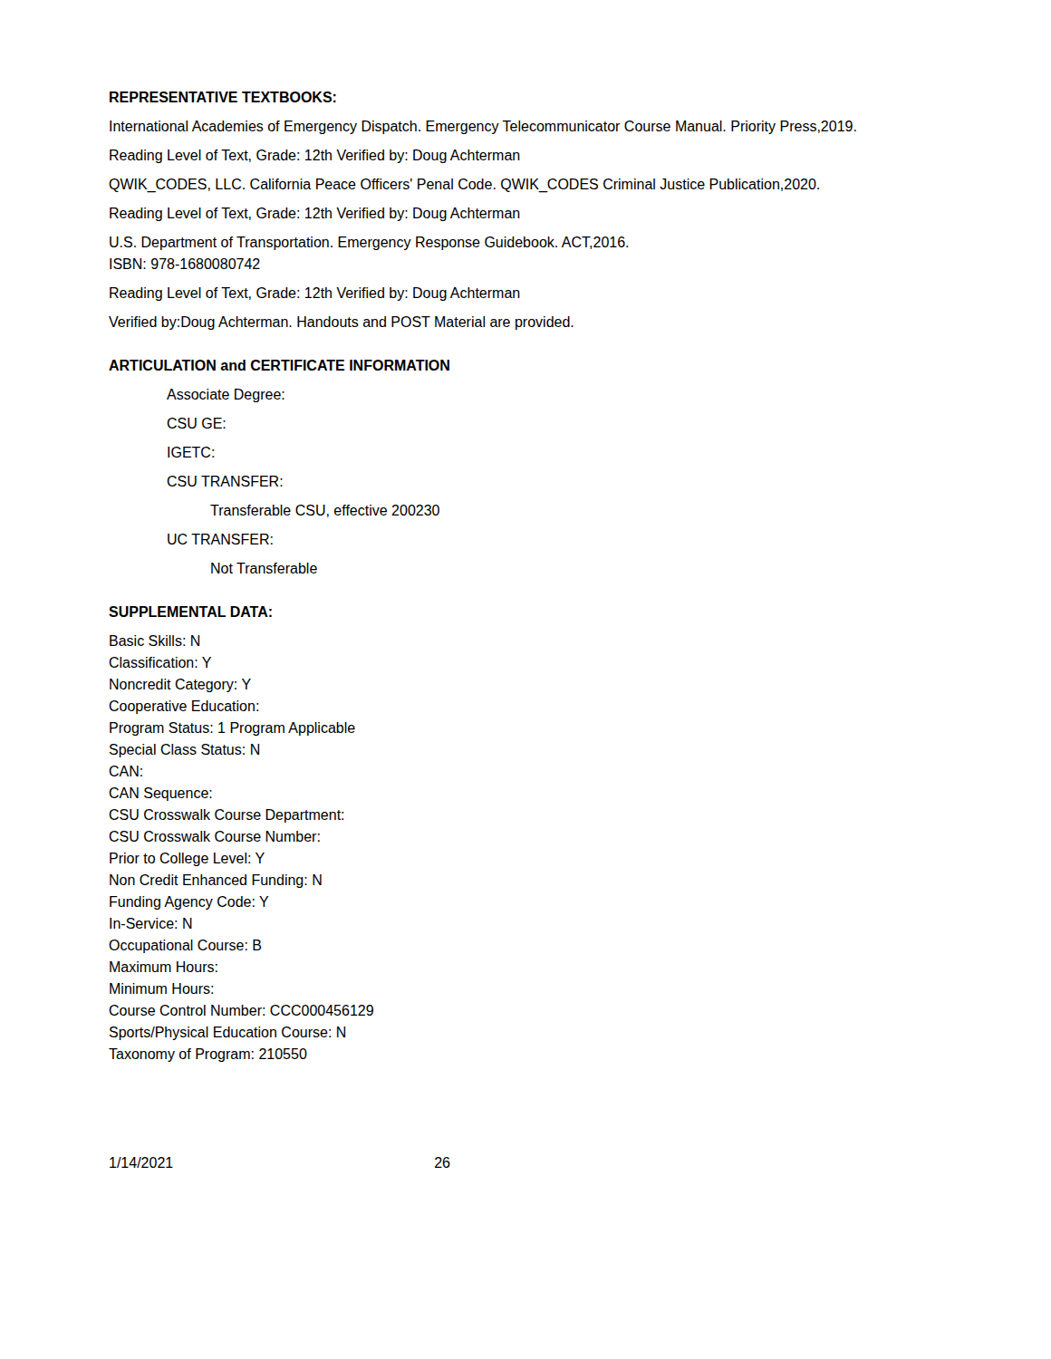REPRESENTATIVE TEXTBOOKS:
International Academies of Emergency Dispatch. Emergency Telecommunicator Course Manual. Priority Press,2019.
Reading Level of Text, Grade: 12th Verified by: Doug Achterman
QWIK_CODES, LLC. California Peace Officers' Penal Code. QWIK_CODES Criminal Justice Publication,2020.
Reading Level of Text, Grade: 12th Verified by: Doug Achterman
U.S. Department of Transportation. Emergency Response Guidebook. ACT,2016.
ISBN: 978-1680080742
Reading Level of Text, Grade: 12th Verified by: Doug Achterman
Verified by:Doug Achterman. Handouts and POST Material are provided.
ARTICULATION and CERTIFICATE INFORMATION
Associate Degree:
CSU GE:
IGETC:
CSU TRANSFER:
Transferable CSU, effective 200230
UC TRANSFER:
Not Transferable
SUPPLEMENTAL DATA:
Basic Skills: N
Classification: Y
Noncredit Category: Y
Cooperative Education:
Program Status: 1 Program Applicable
Special Class Status: N
CAN:
CAN Sequence:
CSU Crosswalk Course Department:
CSU Crosswalk Course Number:
Prior to College Level: Y
Non Credit Enhanced Funding: N
Funding Agency Code: Y
In-Service: N
Occupational Course: B
Maximum Hours:
Minimum Hours:
Course Control Number: CCC000456129
Sports/Physical Education Course: N
Taxonomy of Program: 210550
1/14/2021 26